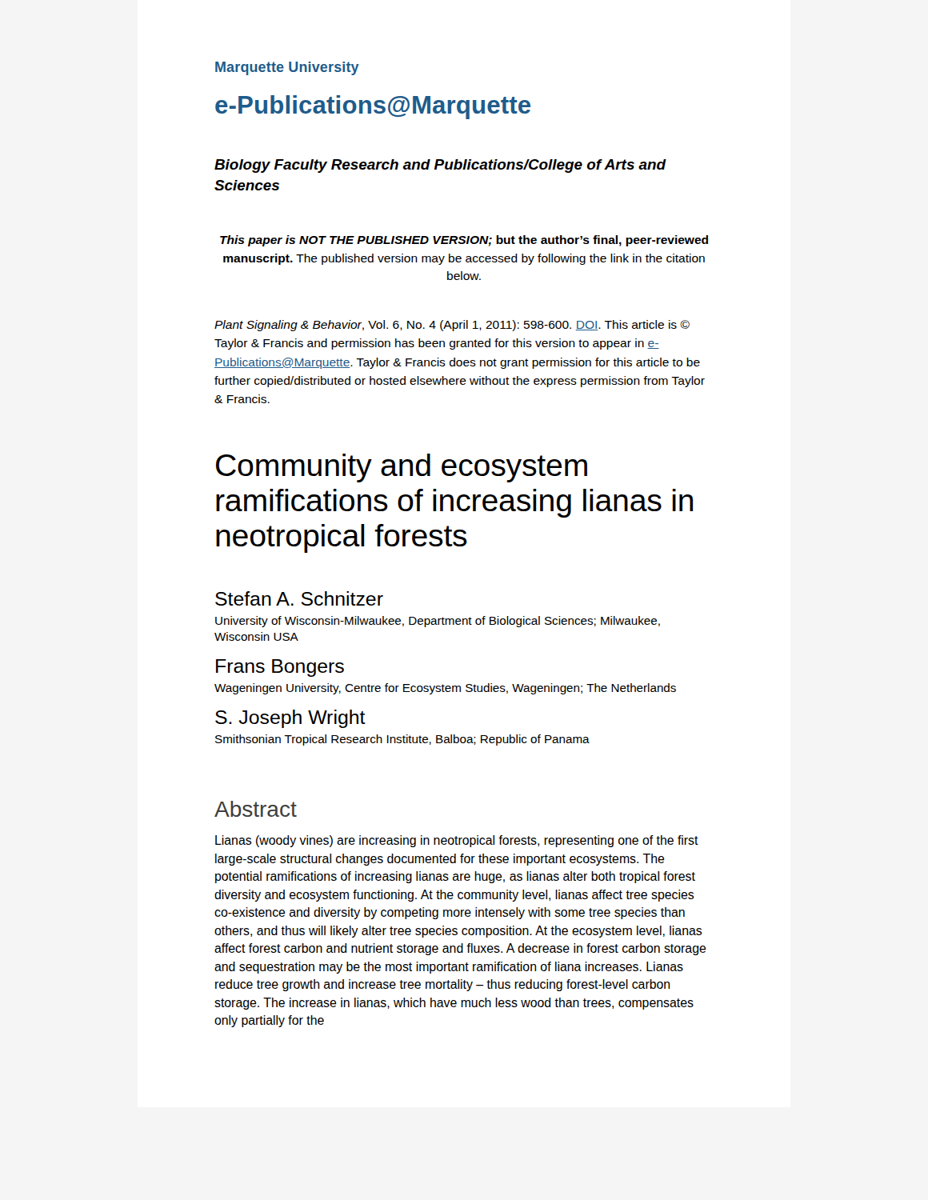Marquette University
e-Publications@Marquette
Biology Faculty Research and Publications/College of Arts and Sciences
This paper is NOT THE PUBLISHED VERSION; but the author’s final, peer-reviewed manuscript. The published version may be accessed by following the link in the citation below.
Plant Signaling & Behavior, Vol. 6, No. 4 (April 1, 2011): 598-600. DOI. This article is © Taylor & Francis and permission has been granted for this version to appear in e-Publications@Marquette. Taylor & Francis does not grant permission for this article to be further copied/distributed or hosted elsewhere without the express permission from Taylor & Francis.
Community and ecosystem ramifications of increasing lianas in neotropical forests
Stefan A. Schnitzer
University of Wisconsin-Milwaukee, Department of Biological Sciences; Milwaukee, Wisconsin USA
Frans Bongers
Wageningen University, Centre for Ecosystem Studies, Wageningen; The Netherlands
S. Joseph Wright
Smithsonian Tropical Research Institute, Balboa; Republic of Panama
Abstract
Lianas (woody vines) are increasing in neotropical forests, representing one of the first large-scale structural changes documented for these important ecosystems. The potential ramifications of increasing lianas are huge, as lianas alter both tropical forest diversity and ecosystem functioning. At the community level, lianas affect tree species co-existence and diversity by competing more intensely with some tree species than others, and thus will likely alter tree species composition. At the ecosystem level, lianas affect forest carbon and nutrient storage and fluxes. A decrease in forest carbon storage and sequestration may be the most important ramification of liana increases. Lianas reduce tree growth and increase tree mortality – thus reducing forest-level carbon storage. The increase in lianas, which have much less wood than trees, compensates only partially for the